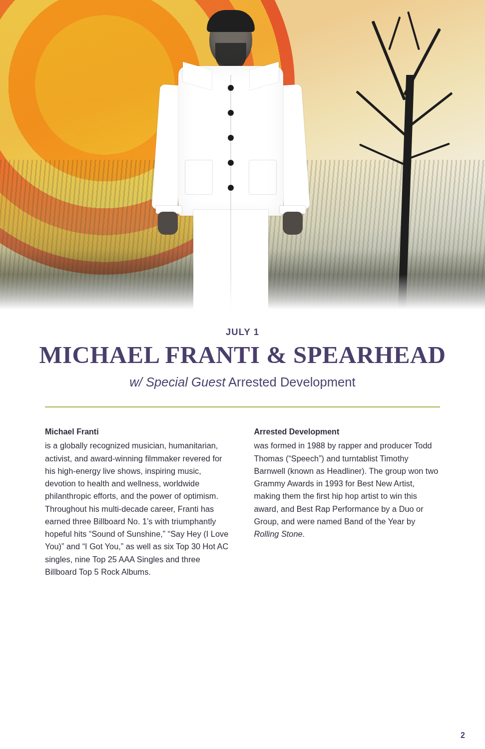JULY 1
Michael Franti & Spearhead
w/ Special Guest Arrested Development
Michael Franti
is a globally recognized musician, humanitarian, activist, and award-winning filmmaker revered for his high-energy live shows, inspiring music, devotion to health and wellness, worldwide philanthropic efforts, and the power of optimism. Throughout his multi-decade career, Franti has earned three Billboard No. 1’s with triumphantly hopeful hits “Sound of Sunshine,” “Say Hey (I Love You)” and “I Got You,” as well as six Top 30 Hot AC singles, nine Top 25 AAA Singles and three Billboard Top 5 Rock Albums.
Arrested Development
was formed in 1988 by rapper and producer Todd Thomas (“Speech”) and turntablist Timothy Barnwell (known as Headliner). The group won two Grammy Awards in 1993 for Best New Artist, making them the first hip hop artist to win this award, and Best Rap Performance by a Duo or Group, and were named Band of the Year by Rolling Stone.
2